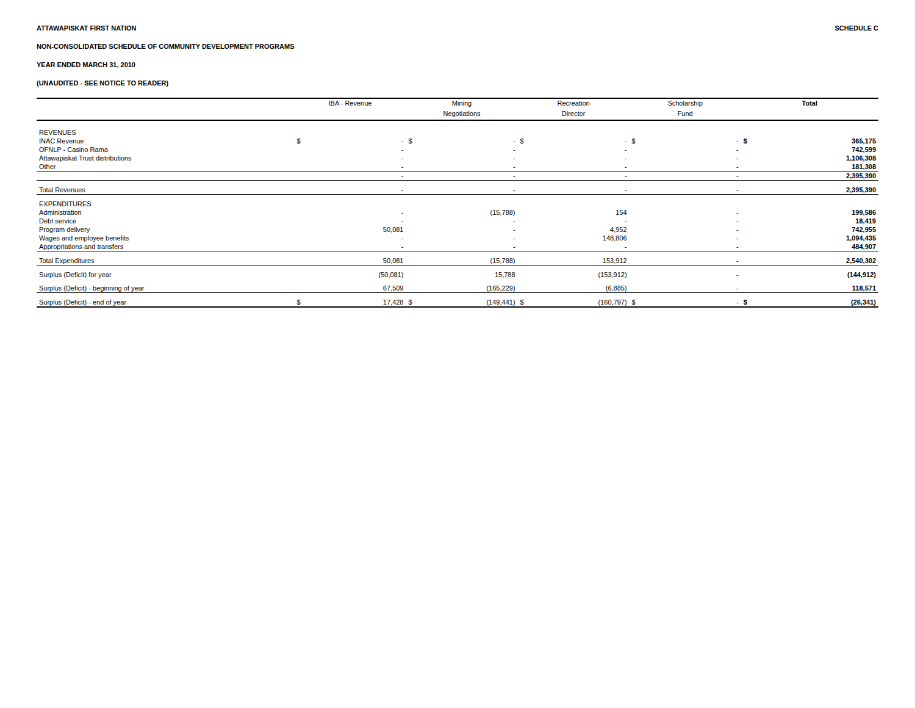ATTAWAPISKAT FIRST NATION SCHEDULE C
NON-CONSOLIDATED SCHEDULE OF COMMUNITY DEVELOPMENT PROGRAMS
YEAR ENDED MARCH 31, 2010
(UNAUDITED - SEE NOTICE TO READER)
| | IBA - Revenue | Mining | Recreation | Scholarship | Total |
| | | Negotiations | Director | Fund | |
| REVENUES | |
| INAC Revenue | $ | - | $ | - | $ | - | $ | - | $ | 365,175 |
| OFNLP - Casino Rama | | - | | - | | - | | - | | 742,599 |
| Attawapiskat Trust distributions | | - | | - | | - | | - | | 1,106,308 |
| Other | | - | | - | | - | | - | | 181,308 |
| | | - | | - | | - | | - | | 2,395,390 |
| Total Revenues | | - | | - | | - | | - | | 2,395,390 |
| EXPENDITURES | |
| Administration | | - | | (15,788) | | 154 | | - | | 199,586 |
| Debt service | | - | | - | | - | | - | | 18,419 |
| Program delivery | | 50,081 | | - | | 4,952 | | - | | 742,955 |
| Wages and employee benefits | | - | | - | | 148,806 | | - | | 1,094,435 |
| Appropriations and transfers | | - | | - | | - | | - | | 484,907 |
| Total Expenditures | | 50,081 | | (15,788) | | 153,912 | | - | | 2,540,302 |
| Surplus (Deficit) for year | | (50,081) | | 15,788 | | (153,912) | | - | | (144,912) |
| Surplus (Deficit) - beginning of year | | 67,509 | | (165,229) | | (6,885) | | - | | 118,571 |
| Surplus (Deficit) - end of year | $ | 17,428 | $ | (149,441) | $ | (160,797) | $ | - | $ | (26,341) |